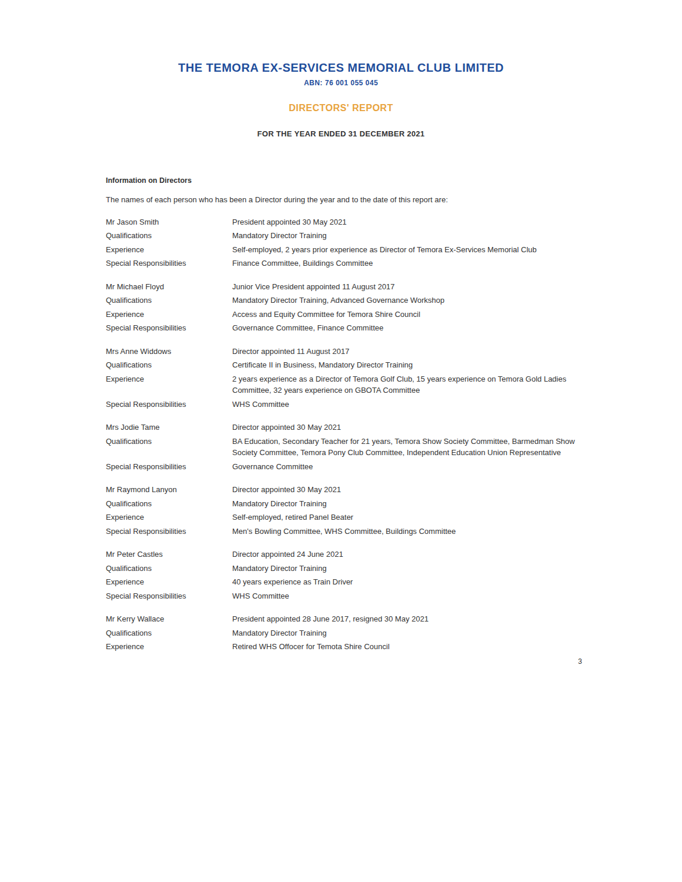THE TEMORA EX-SERVICES MEMORIAL CLUB LIMITED
ABN: 76 001 055 045
DIRECTORS' REPORT
FOR THE YEAR ENDED 31 DECEMBER 2021
Information on Directors
The names of each person who has been a Director during the year and to the date of this report are:
| Mr Jason Smith | President appointed 30 May 2021 |
| Qualifications | Mandatory Director Training |
| Experience | Self-employed, 2 years prior experience as Director of Temora Ex-Services Memorial Club |
| Special Responsibilities | Finance Committee, Buildings Committee |
| Mr Michael Floyd | Junior Vice President appointed 11 August 2017 |
| Qualifications | Mandatory Director Training, Advanced Governance Workshop |
| Experience | Access and Equity Committee for Temora Shire Council |
| Special Responsibilities | Governance Committee, Finance Committee |
| Mrs Anne Widdows | Director appointed 11 August 2017 |
| Qualifications | Certificate II in Business, Mandatory Director Training |
| Experience | 2 years experience as a Director of Temora Golf Club, 15 years experience on Temora Gold Ladies Committee, 32 years experience on GBOTA Committee |
| Special Responsibilities | WHS Committee |
| Mrs Jodie Tame | Director appointed 30 May 2021 |
| Qualifications | BA Education, Secondary Teacher for 21 years, Temora Show Society Committee, Barmedman Show Society Committee, Temora Pony Club Committee, Independent Education Union Representative |
| Special Responsibilities | Governance Committee |
| Mr Raymond Lanyon | Director appointed 30 May 2021 |
| Qualifications | Mandatory Director Training |
| Experience | Self-employed, retired Panel Beater |
| Special Responsibilities | Men's Bowling Committee, WHS Committee, Buildings Committee |
| Mr Peter Castles | Director appointed 24 June 2021 |
| Qualifications | Mandatory Director Training |
| Experience | 40 years experience as Train Driver |
| Special Responsibilities | WHS Committee |
| Mr Kerry Wallace | President appointed 28 June 2017, resigned 30 May 2021 |
| Qualifications | Mandatory Director Training |
| Experience | Retired WHS Offocer for Temota Shire Council |
3